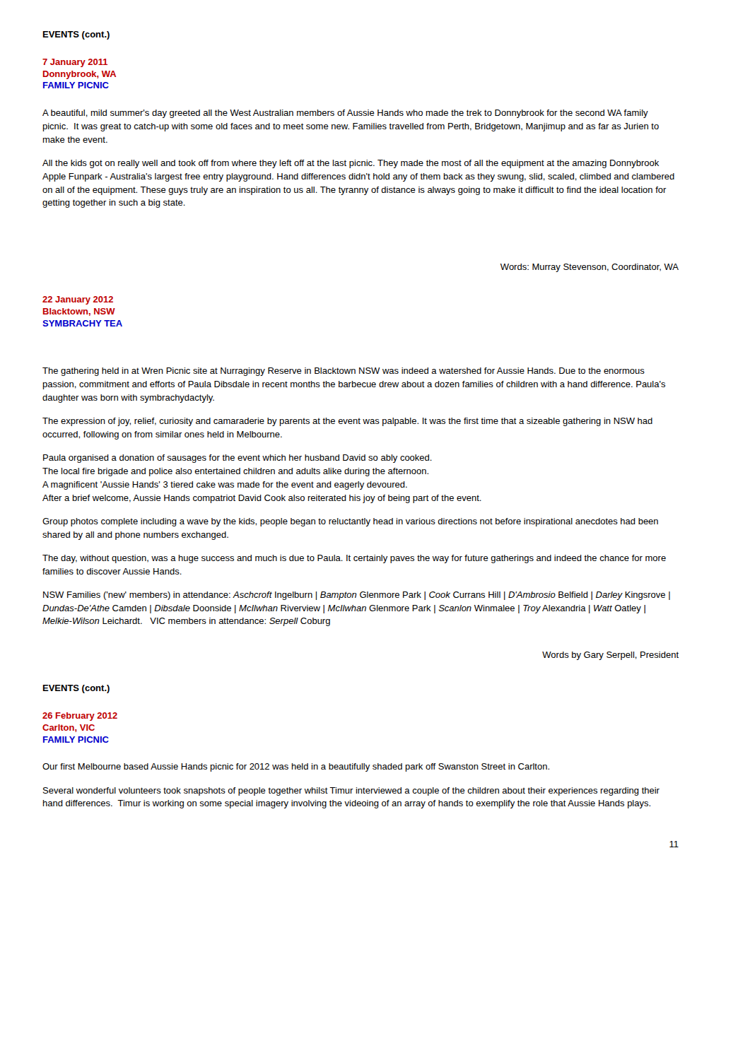EVENTS (cont.)
7 January 2011
Donnybrook, WA
FAMILY PICNIC
A beautiful, mild summer's day greeted all the West Australian members of Aussie Hands who made the trek to Donnybrook for the second WA family picnic. It was great to catch-up with some old faces and to meet some new. Families travelled from Perth, Bridgetown, Manjimup and as far as Jurien to make the event.
All the kids got on really well and took off from where they left off at the last picnic. They made the most of all the equipment at the amazing Donnybrook Apple Funpark - Australia's largest free entry playground. Hand differences didn't hold any of them back as they swung, slid, scaled, climbed and clambered on all of the equipment. These guys truly are an inspiration to us all. The tyranny of distance is always going to make it difficult to find the ideal location for getting together in such a big state.
Words: Murray Stevenson, Coordinator, WA
22 January 2012
Blacktown, NSW
SYMBRACHY TEA
The gathering held in at Wren Picnic site at Nurragingy Reserve in Blacktown NSW was indeed a watershed for Aussie Hands. Due to the enormous passion, commitment and efforts of Paula Dibsdale in recent months the barbecue drew about a dozen families of children with a hand difference. Paula's daughter was born with symbrachydactyly.
The expression of joy, relief, curiosity and camaraderie by parents at the event was palpable. It was the first time that a sizeable gathering in NSW had occurred, following on from similar ones held in Melbourne.
Paula organised a donation of sausages for the event which her husband David so ably cooked.
The local fire brigade and police also entertained children and adults alike during the afternoon.
A magnificent 'Aussie Hands' 3 tiered cake was made for the event and eagerly devoured.
After a brief welcome, Aussie Hands compatriot David Cook also reiterated his joy of being part of the event.
Group photos complete including a wave by the kids, people began to reluctantly head in various directions not before inspirational anecdotes had been shared by all and phone numbers exchanged.
The day, without question, was a huge success and much is due to Paula. It certainly paves the way for future gatherings and indeed the chance for more families to discover Aussie Hands.
NSW Families ('new' members) in attendance: Aschcroft Ingelburn | Bampton Glenmore Park | Cook Currans Hill | D'Ambrosio Belfield | Darley Kingsrove | Dundas-De'Athe Camden | Dibsdale Doonside | McIlwhan Riverview | McIlwhan Glenmore Park | Scanlon Winmalee | Troy Alexandria | Watt Oatley |
Melkie-Wilson Leichardt. VIC members in attendance: Serpell Coburg
Words by Gary Serpell, President
EVENTS (cont.)
26 February 2012
Carlton, VIC
FAMILY PICNIC
Our first Melbourne based Aussie Hands picnic for 2012 was held in a beautifully shaded park off Swanston Street in Carlton.
Several wonderful volunteers took snapshots of people together whilst Timur interviewed a couple of the children about their experiences regarding their hand differences. Timur is working on some special imagery involving the videoing of an array of hands to exemplify the role that Aussie Hands plays.
11